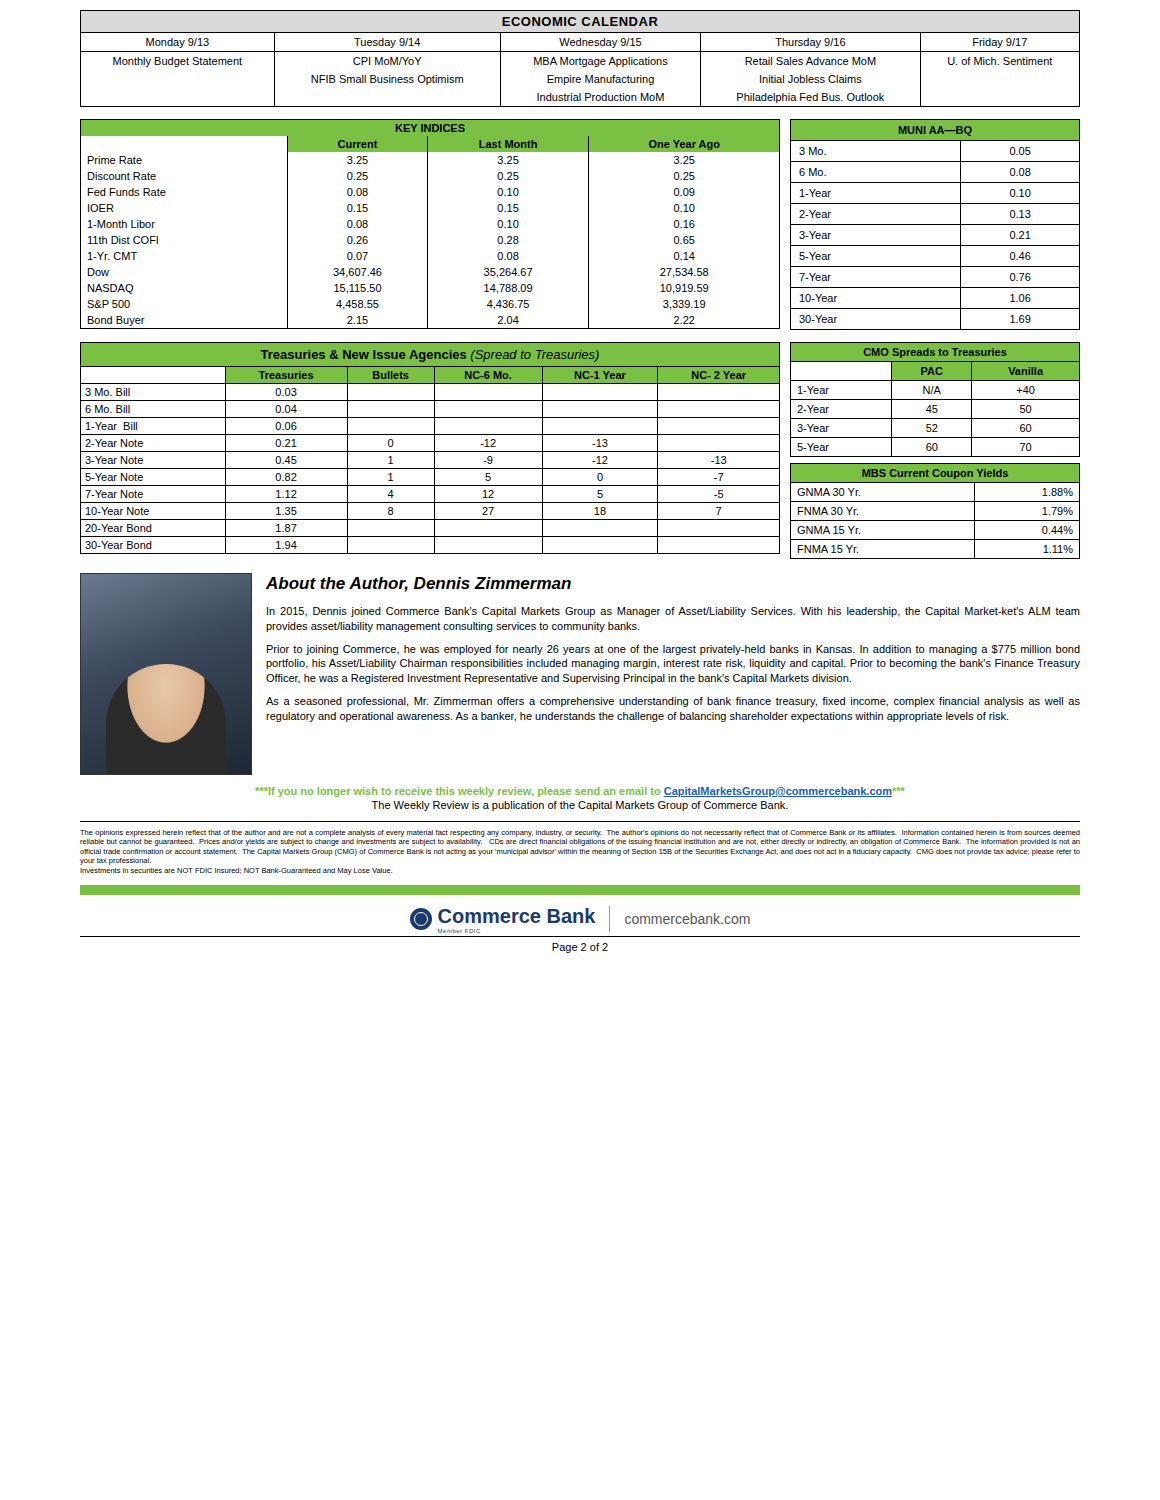| ECONOMIC CALENDAR |
| --- |
| Monday 9/13 | Tuesday 9/14 | Wednesday 9/15 | Thursday 9/16 | Friday 9/17 |
| Monthly Budget Statement | CPI MoM/YoY | MBA Mortgage Applications | Retail Sales Advance MoM | U. of Mich. Sentiment |
| | NFIB Small Business Optimism | Empire Manufacturing | Initial Jobless Claims | |
| | | Industrial Production MoM | Philadelphia Fed Bus. Outlook | |
| KEY INDICES |
| | Current | Last Month | One Year Ago |
| Prime Rate | 3.25 | 3.25 | 3.25 |
| Discount Rate | 0.25 | 0.25 | 0.25 |
| Fed Funds Rate | 0.08 | 0.10 | 0.09 |
| IOER | 0.15 | 0.15 | 0.10 |
| 1-Month Libor | 0.08 | 0.10 | 0.16 |
| 11th Dist COFI | 0.26 | 0.28 | 0.65 |
| 1-Yr. CMT | 0.07 | 0.08 | 0.14 |
| Dow | 34,607.46 | 35,264.67 | 27,534.58 |
| NASDAQ | 15,115.50 | 14,788.09 | 10,919.59 |
| S&P 500 | 4,458.55 | 4,436.75 | 3,339.19 |
| Bond Buyer | 2.15 | 2.04 | 2.22 |
| MUNI AA—BQ |
| 3 Mo. | 0.05 |
| 6 Mo. | 0.08 |
| 1-Year | 0.10 |
| 2-Year | 0.13 |
| 3-Year | 0.21 |
| 5-Year | 0.46 |
| 7-Year | 0.76 |
| 10-Year | 1.06 |
| 30-Year | 1.69 |
| Treasuries & New Issue Agencies (Spread to Treasuries) |
| | Treasuries | Bullets | NC-6 Mo. | NC-1 Year | NC- 2 Year |
| 3 Mo. Bill | 0.03 | | | | |
| 6 Mo. Bill | 0.04 | | | | |
| 1-Year Bill | 0.06 | | | | |
| 2-Year Note | 0.21 | 0 | -12 | -13 | |
| 3-Year Note | 0.45 | 1 | -9 | -12 | -13 |
| 5-Year Note | 0.82 | 1 | 5 | 0 | -7 |
| 7-Year Note | 1.12 | 4 | 12 | 5 | -5 |
| 10-Year Note | 1.35 | 8 | 27 | 18 | 7 |
| 20-Year Bond | 1.87 | | | | |
| 30-Year Bond | 1.94 | | | | |
| CMO Spreads to Treasuries |
| | PAC | Vanilla |
| 1-Year | N/A | +40 |
| 2-Year | 45 | 50 |
| 3-Year | 52 | 60 |
| 5-Year | 60 | 70 |
| MBS Current Coupon Yields |
| GNMA 30 Yr. | 1.88% |
| FNMA 30 Yr. | 1.79% |
| GNMA 15 Yr. | 0.44% |
| FNMA 15 Yr. | 1.11% |
About the Author, Dennis Zimmerman
In 2015, Dennis joined Commerce Bank's Capital Markets Group as Manager of Asset/Liability Services. With his leadership, the Capital Market-ket's ALM team provides asset/liability management consulting services to community banks.
Prior to joining Commerce, he was employed for nearly 26 years at one of the largest privately-held banks in Kansas. In addition to managing a $775 million bond portfolio, his Asset/Liability Chairman responsibilities included managing margin, interest rate risk, liquidity and capital. Prior to becoming the bank's Finance Treasury Officer, he was a Registered Investment Representative and Supervising Principal in the bank's Capital Markets division.
As a seasoned professional, Mr. Zimmerman offers a comprehensive understanding of bank finance treasury, fixed income, complex financial analysis as well as regulatory and operational awareness. As a banker, he understands the challenge of balancing shareholder expectations within appropriate levels of risk.
***If you no longer wish to receive this weekly review, please send an email to CapitalMarketsGroup@commercebank.com***
The Weekly Review is a publication of the Capital Markets Group of Commerce Bank.
The opinions expressed herein reflect that of the author and are not a complete analysis of every material fact respecting any company, industry, or security. The author's opinions do not necessarily reflect that of Commerce Bank or its affiliates. Information contained herein is from sources deemed reliable but cannot be guaranteed. Prices and/or yields are subject to change and investments are subject to availability. CDs are direct financial obligations of the issuing financial institution and are not, either directly or indirectly, an obligation of Commerce Bank. The information provided is not an official trade confirmation or account statement. The Capital Markets Group (CMG) of Commerce Bank is not acting as your 'municipal advisor' within the meaning of Section 15B of the Securities Exchange Act, and does not act in a fiduciary capacity. CMG does not provide tax advice; please refer to your tax professional.
Investments in securities are NOT FDIC Insured; NOT Bank-Guaranteed and May Lose Value.
Commerce BankMember FDIC
commercebank.com
Page 2 of 2